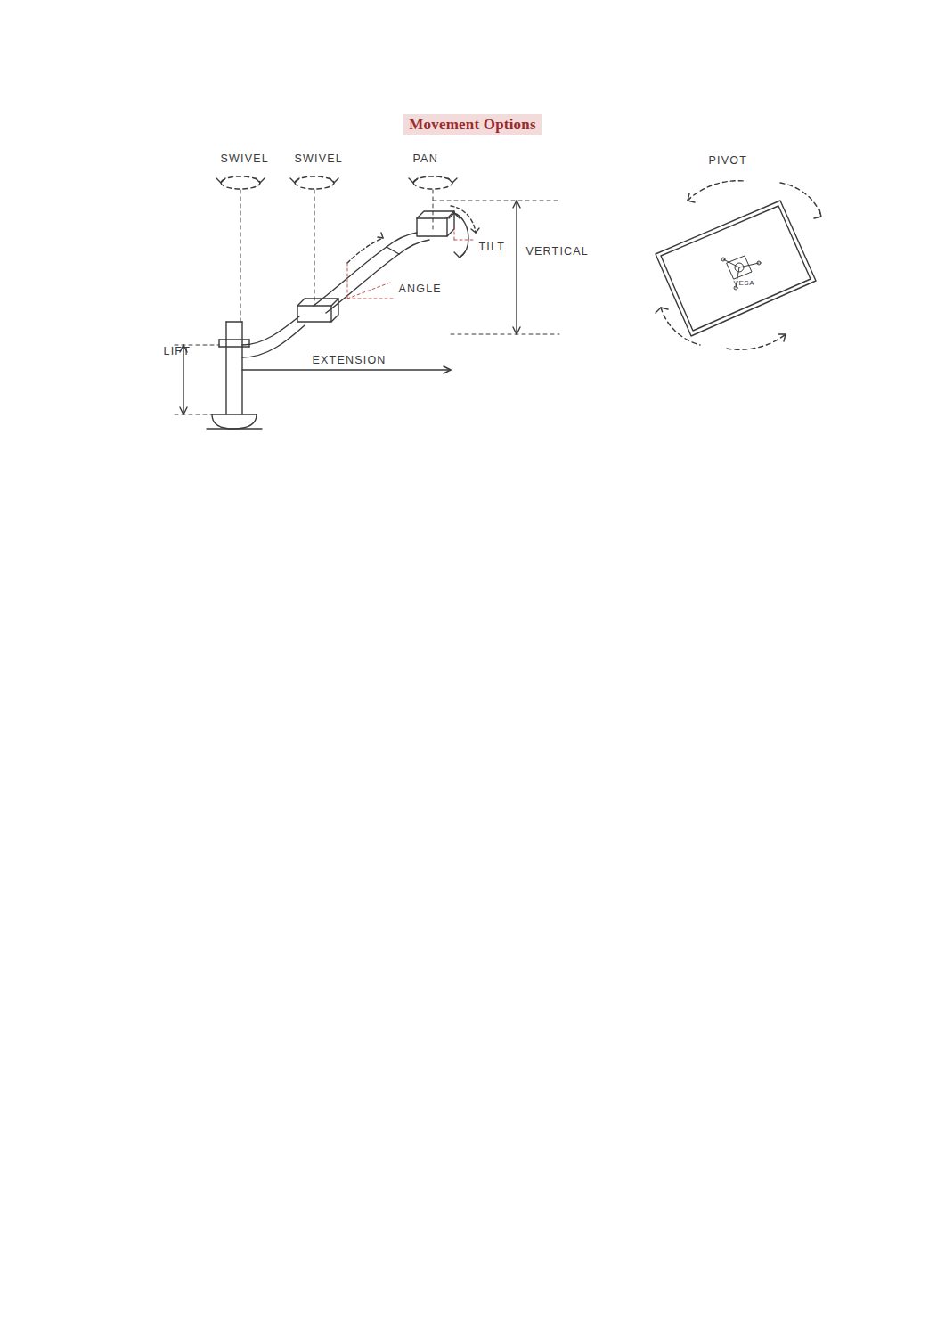Movement Options
SWIVEL SWIVEL PAN TILT VERTICAL ANGLE LIFT EXTENSION PIVOT VESA